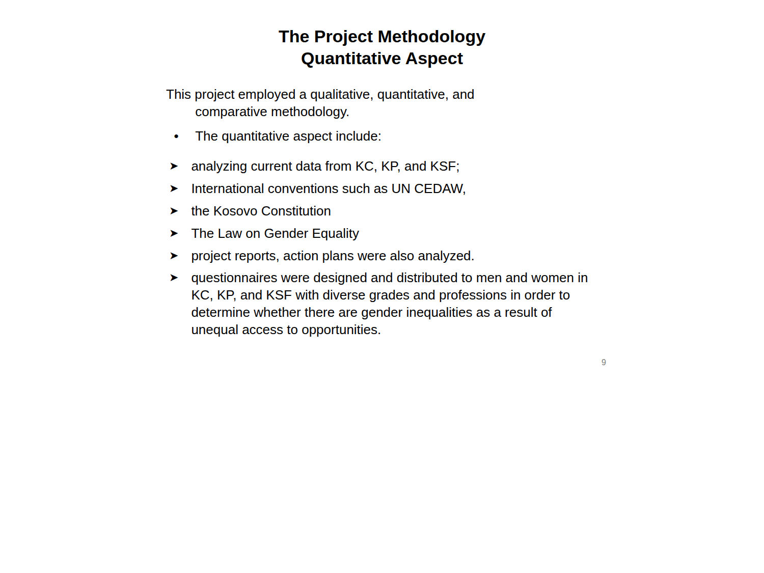The Project MethodologyQuantitative Aspect
This project employed a qualitative, quantitative, andcomparative methodology.
The quantitative aspect include:
analyzing current data from KC, KP, and KSF;
International conventions such as UN CEDAW,
the Kosovo Constitution
The Law on Gender Equality
project reports, action plans were also analyzed.
questionnaires were designed and distributed to men and women in KC, KP, and KSF with diverse grades and professions in order to determine whether there are gender inequalities as a result of unequal access to opportunities.
9